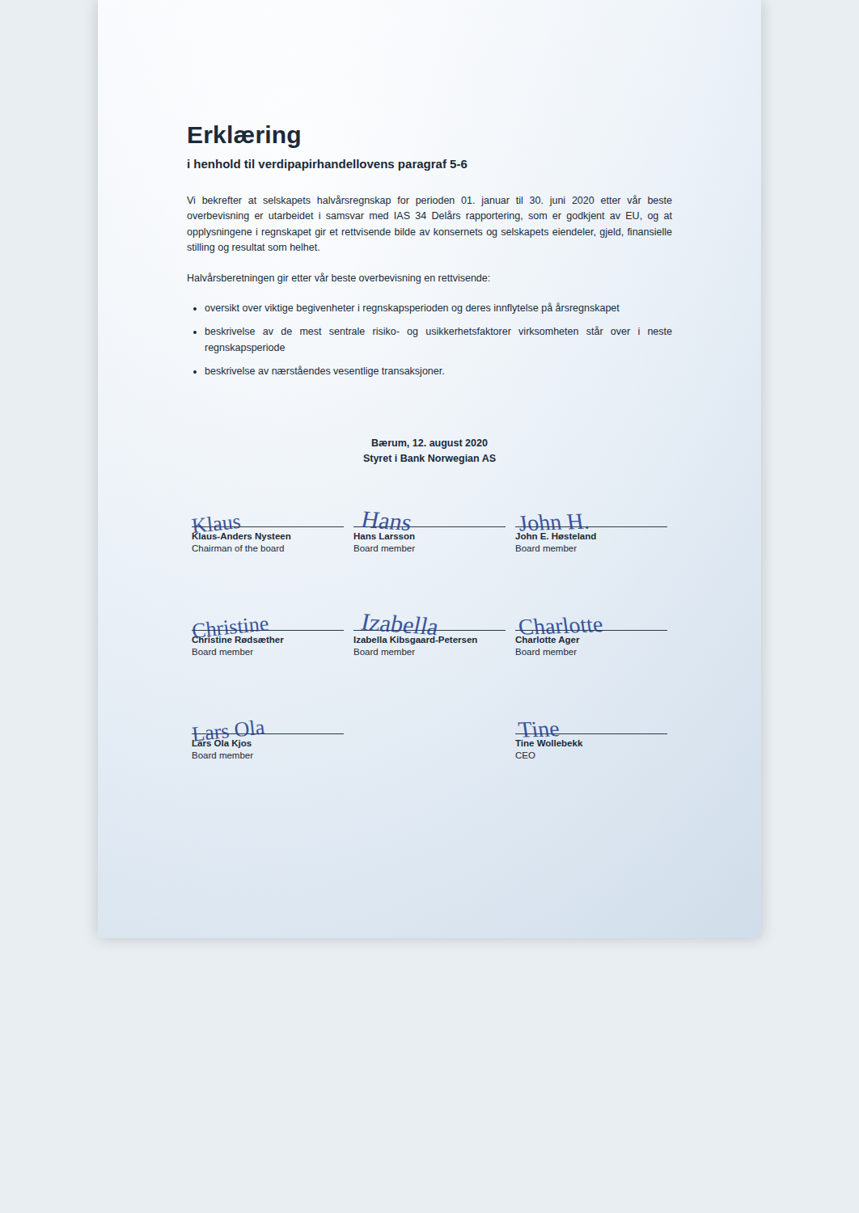Erklæring
i henhold til verdipapirhandellovens paragraf 5-6
Vi bekrefter at selskapets halvårsregnskap for perioden 01. januar til 30. juni 2020 etter vår beste overbevisning er utarbeidet i samsvar med IAS 34 Delårs rapportering, som er godkjent av EU, og at opplysningene i regnskapet gir et rettvisende bilde av konsernets og selskapets eiendeler, gjeld, finansielle stilling og resultat som helhet.
Halvårsberetningen gir etter vår beste overbevisning en rettvisende:
oversikt over viktige begivenheter i regnskapsperioden og deres innflytelse på årsregnskapet
beskrivelse av de mest sentrale risiko- og usikkerhetsfaktorer virksomheten står over i neste regnskapsperiode
beskrivelse av nærståendes vesentlige transaksjoner.
Bærum, 12. august 2020
Styret i Bank Norwegian AS
| Klaus Klaus-Anders Nysteen Chairman of the board | Hans Hans Larsson Board member | John H. John E. Høsteland Board member |
| Christine Christine Rødsæther Board member | Izabella Izabella Kibsgaard-Petersen Board member | Charlotte Charlotte Ager Board member |
| Lars Ola Lars Ola Kjos Board member | | Tine Tine Wollebekk CEO |